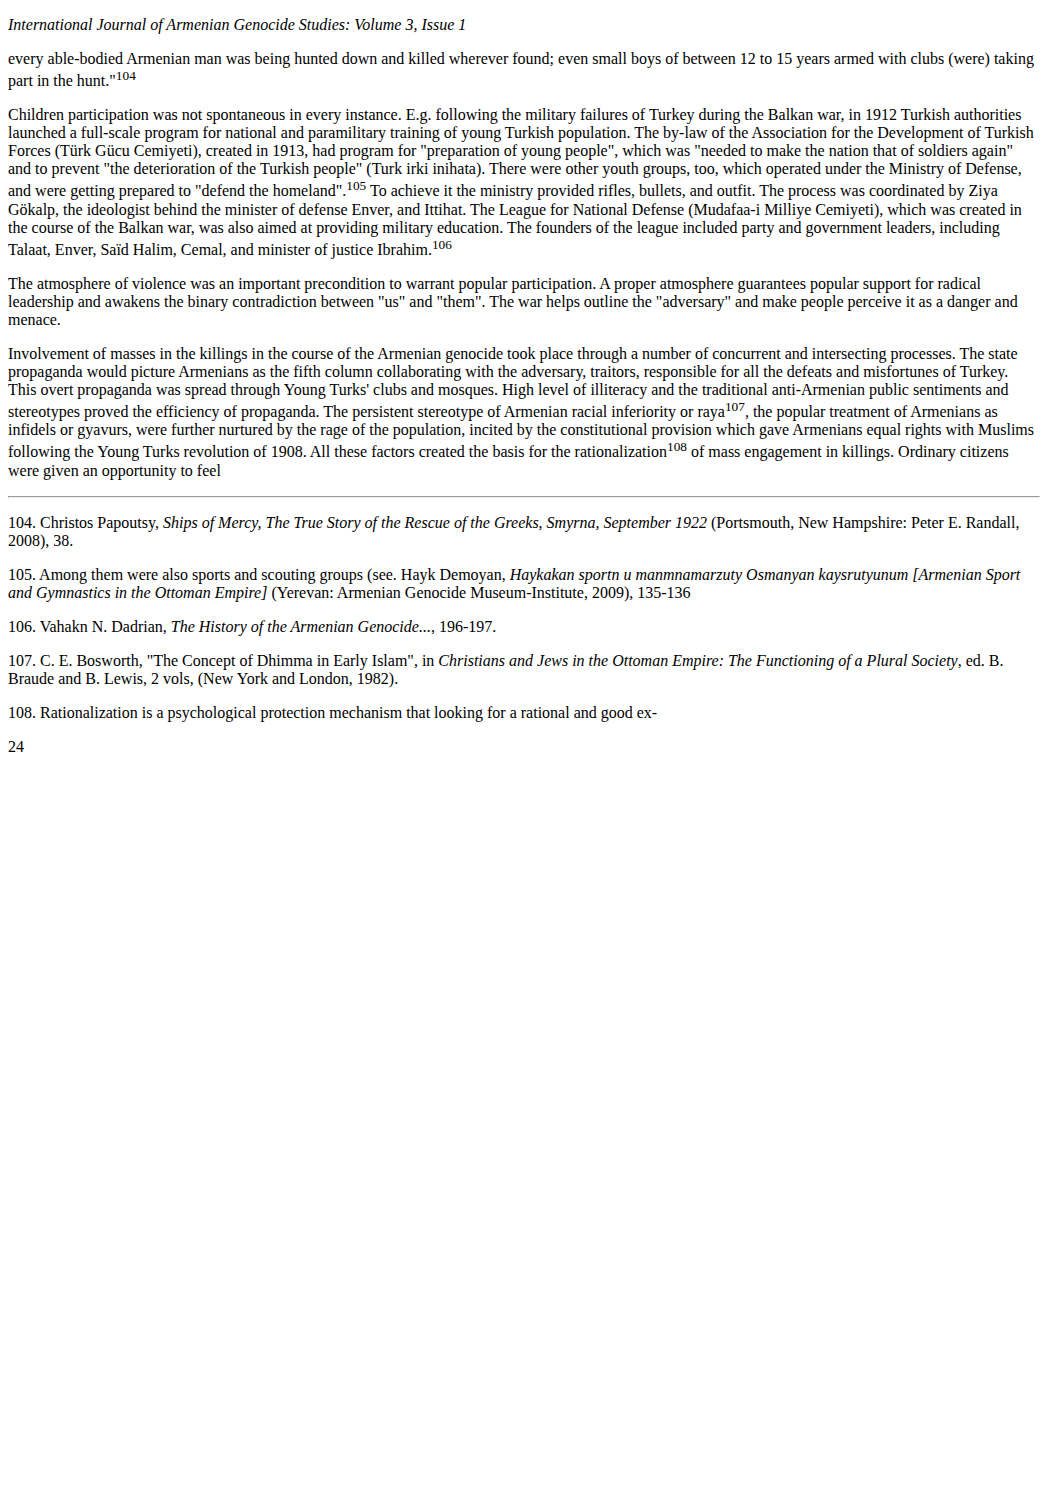International Journal of Armenian Genocide Studies: Volume 3, Issue 1
every able-bodied Armenian man was being hunted down and killed wherever found; even small boys of between 12 to 15 years armed with clubs (were) taking part in the hunt."104
Children participation was not spontaneous in every instance. E.g. following the military failures of Turkey during the Balkan war, in 1912 Turkish authorities launched a full-scale program for national and paramilitary training of young Turkish population. The by-law of the Association for the Development of Turkish Forces (Türk Gücu Cemiyeti), created in 1913, had program for "preparation of young people", which was "needed to make the nation that of soldiers again" and to prevent "the deterioration of the Turkish people" (Turk irki inihata). There were other youth groups, too, which operated under the Ministry of Defense, and were getting prepared to "defend the homeland".105 To achieve it the ministry provided rifles, bullets, and outfit. The process was coordinated by Ziya Gökalp, the ideologist behind the minister of defense Enver, and Ittihat. The League for National Defense (Mudafaa-i Milliye Cemiyeti), which was created in the course of the Balkan war, was also aimed at providing military education. The founders of the league included party and government leaders, including Talaat, Enver, Saïd Halim, Cemal, and minister of justice Ibrahim.106
The atmosphere of violence was an important precondition to warrant popular participation. A proper atmosphere guarantees popular support for radical leadership and awakens the binary contradiction between "us" and "them". The war helps outline the "adversary" and make people perceive it as a danger and menace.
Involvement of masses in the killings in the course of the Armenian genocide took place through a number of concurrent and intersecting processes. The state propaganda would picture Armenians as the fifth column collaborating with the adversary, traitors, responsible for all the defeats and misfortunes of Turkey. This overt propaganda was spread through Young Turks' clubs and mosques. High level of illiteracy and the traditional anti-Armenian public sentiments and stereotypes proved the efficiency of propaganda. The persistent stereotype of Armenian racial inferiority or raya107, the popular treatment of Armenians as infidels or gyavurs, were further nurtured by the rage of the population, incited by the constitutional provision which gave Armenians equal rights with Muslims following the Young Turks revolution of 1908. All these factors created the basis for the rationalization108 of mass engagement in killings. Ordinary citizens were given an opportunity to feel
104. Christos Papoutsy, Ships of Mercy, The True Story of the Rescue of the Greeks, Smyrna, September 1922 (Portsmouth, New Hampshire: Peter E. Randall, 2008), 38.
105. Among them were also sports and scouting groups (see. Hayk Demoyan, Haykakan sportn u manmnamarzuty Osmanyan kaysrutyunum [Armenian Sport and Gymnastics in the Ottoman Empire] (Yerevan: Armenian Genocide Museum-Institute, 2009), 135-136
106. Vahakn N. Dadrian, The History of the Armenian Genocide..., 196-197.
107. C. E. Bosworth, "The Concept of Dhimma in Early Islam", in Christians and Jews in the Ottoman Empire: The Functioning of a Plural Society, ed. B. Braude and B. Lewis, 2 vols, (New York and London, 1982).
108. Rationalization is a psychological protection mechanism that looking for a rational and good ex-
24